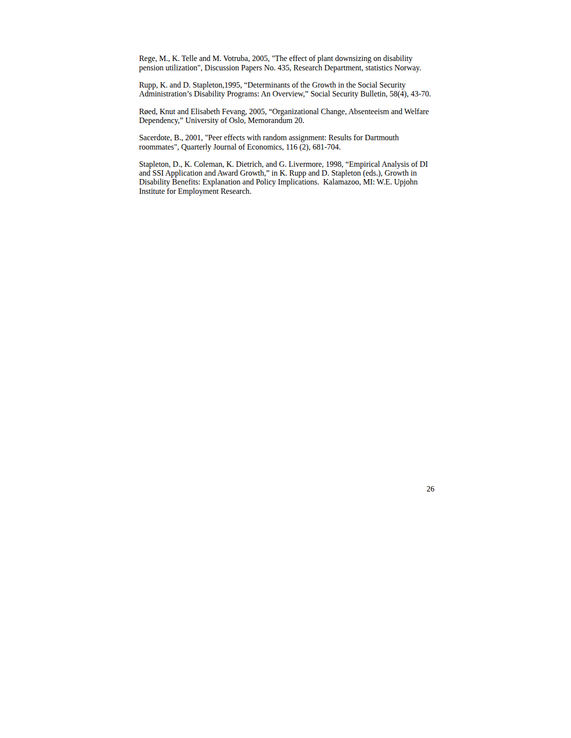Rege, M., K. Telle and M. Votruba, 2005, "The effect of plant downsizing on disability pension utilization", Discussion Papers No. 435, Research Department, statistics Norway.
Rupp, K. and D. Stapleton,1995, “Determinants of the Growth in the Social Security Administration’s Disability Programs: An Overview,” Social Security Bulletin, 58(4), 43-70.
Røed, Knut and Elisabeth Fevang, 2005, “Organizational Change, Absenteeism and Welfare Dependency,” University of Oslo, Memorandum 20.
Sacerdote, B., 2001, "Peer effects with random assignment: Results for Dartmouth roommates", Quarterly Journal of Economics, 116 (2), 681-704.
Stapleton, D., K. Coleman, K. Dietrich, and G. Livermore, 1998, “Empirical Analysis of DI and SSI Application and Award Growth,” in K. Rupp and D. Stapleton (eds.), Growth in Disability Benefits: Explanation and Policy Implications. Kalamazoo, MI: W.E. Upjohn Institute for Employment Research.
26